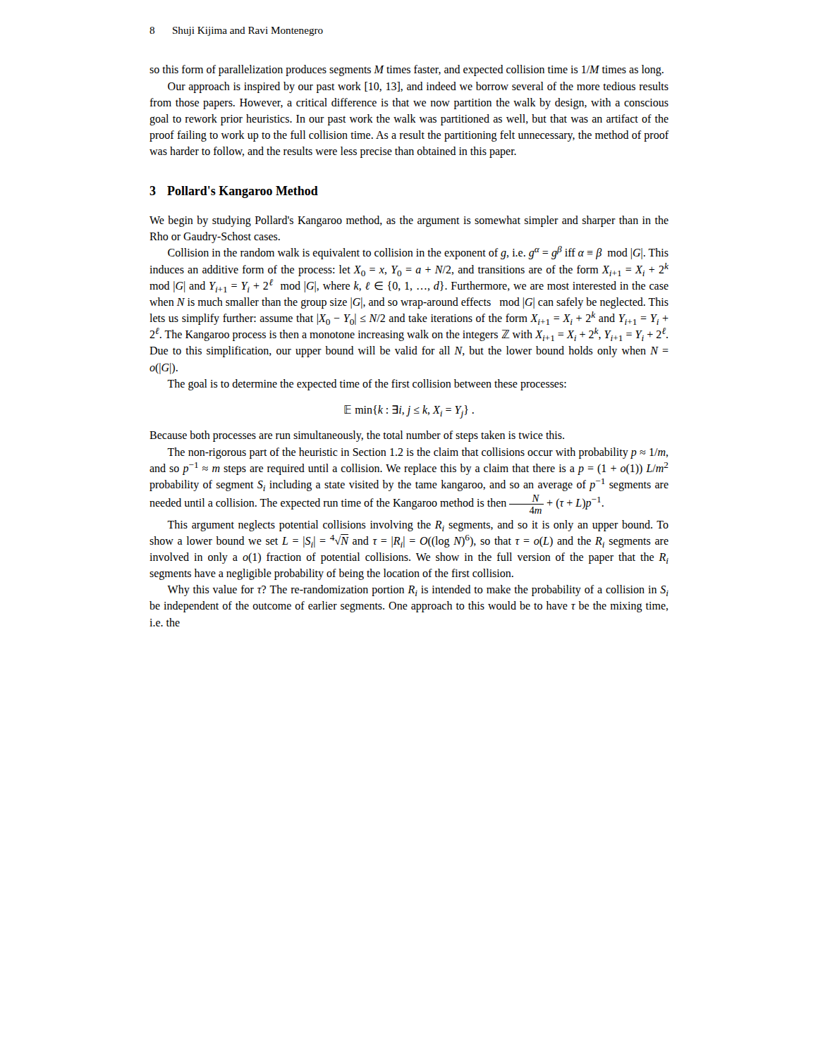8 Shuji Kijima and Ravi Montenegro
so this form of parallelization produces segments M times faster, and expected collision time is 1/M times as long.
Our approach is inspired by our past work [10, 13], and indeed we borrow several of the more tedious results from those papers. However, a critical difference is that we now partition the walk by design, with a conscious goal to rework prior heuristics. In our past work the walk was partitioned as well, but that was an artifact of the proof failing to work up to the full collision time. As a result the partitioning felt unnecessary, the method of proof was harder to follow, and the results were less precise than obtained in this paper.
3 Pollard's Kangaroo Method
We begin by studying Pollard's Kangaroo method, as the argument is somewhat simpler and sharper than in the Rho or Gaudry-Schost cases.
Collision in the random walk is equivalent to collision in the exponent of g, i.e. gα = gβ iff α ≡ β mod |G|. This induces an additive form of the process: let X0 = x, Y0 = a + N/2, and transitions are of the form Xi+1 = Xi + 2k mod |G| and Yi+1 = Yi + 2ℓ mod |G|, where k, ℓ ∈ {0, 1, …, d}. Furthermore, we are most interested in the case when N is much smaller than the group size |G|, and so wrap-around effects mod |G| can safely be neglected. This lets us simplify further: assume that |X0 − Y0| ≤ N/2 and take iterations of the form Xi+1 = Xi + 2k and Yi+1 = Yi + 2ℓ. The Kangaroo process is then a monotone increasing walk on the integers ℤ with Xi+1 = Xi + 2k, Yi+1 = Yi + 2ℓ. Due to this simplification, our upper bound will be valid for all N, but the lower bound holds only when N = o(|G|).
The goal is to determine the expected time of the first collision between these processes:
𝔼 min{k : ∃i, j ≤ k, Xi = Yj} .
Because both processes are run simultaneously, the total number of steps taken is twice this.
The non-rigorous part of the heuristic in Section 1.2 is the claim that collisions occur with probability p ≈ 1/m, and so p−1 ≈ m steps are required until a collision. We replace this by a claim that there is a p = (1 + o(1)) L/m2 probability of segment Si including a state visited by the tame kangaroo, and so an average of p−1 segments are needed until a collision. The expected run time of the Kangaroo method is then N 4m + (τ + L)p−1.
This argument neglects potential collisions involving the Ri segments, and so it is only an upper bound. To show a lower bound we set L = |Si| = 4√N and τ = |Ri| = O((log N)6), so that τ = o(L) and the Ri segments are involved in only a o(1) fraction of potential collisions. We show in the full version of the paper that the Ri segments have a negligible probability of being the location of the first collision.
Why this value for τ? The re-randomization portion Ri is intended to make the probability of a collision in Si be independent of the outcome of earlier segments. One approach to this would be to have τ be the mixing time, i.e. the